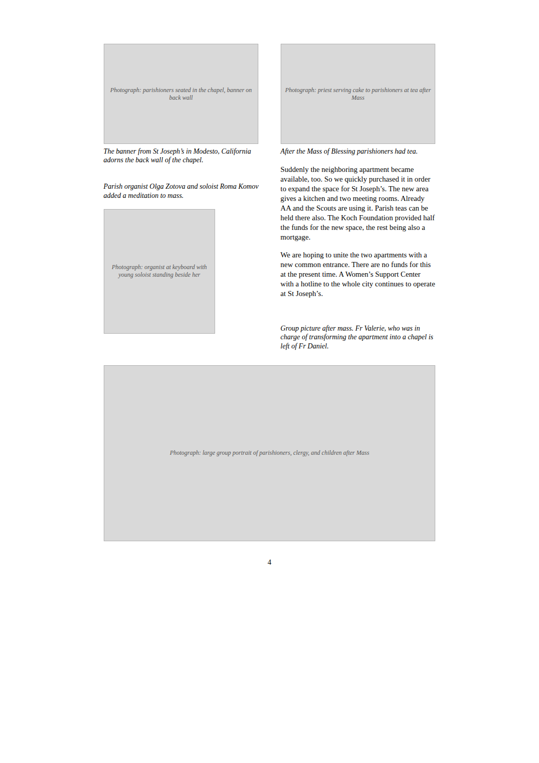Photograph: parishioners seated in the chapel, banner on back wall
The banner from St Joseph’s in Modesto, California adorns the back wall of the chapel.
Parish organist Olga Zotova and soloist Roma Komov added a meditation to mass.
Photograph: organist at keyboard with young soloist standing beside her
Photograph: priest serving cake to parishioners at tea after Mass
After the Mass of Blessing parishioners had tea.
Suddenly the neighboring apartment became available, too. So we quickly purchased it in order to expand the space for St Joseph’s. The new area gives a kitchen and two meeting rooms. Already AA and the Scouts are using it. Parish teas can be held there also. The Koch Foundation provided half the funds for the new space, the rest being also a mortgage.
We are hoping to unite the two apartments with a new common entrance. There are no funds for this at the present time. A Women’s Support Center with a hotline to the whole city continues to operate at St Joseph’s.
Group picture after mass. Fr Valerie, who was in charge of transforming the apartment into a chapel is left of Fr Daniel.
Photograph: large group portrait of parishioners, clergy, and children after Mass
4